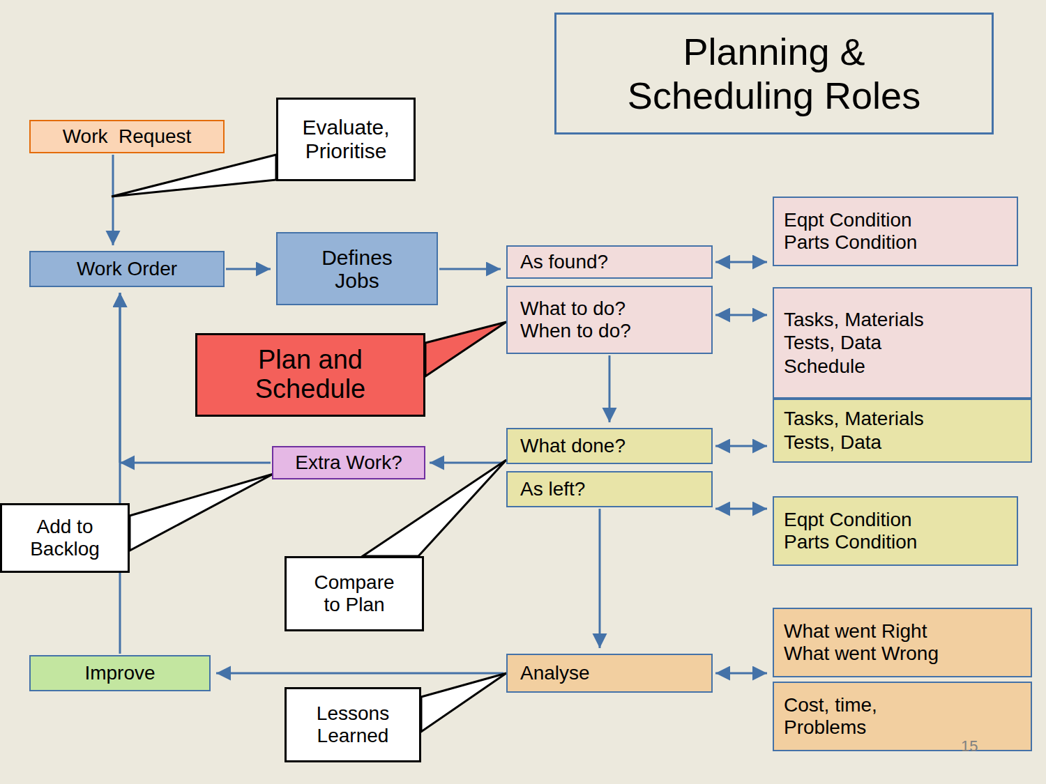Planning &
Scheduling Roles
Work Request
Work Order
Defines Jobs
As found?
What to do?When to do?
Eqpt Condition Parts Condition
Tasks, Materials Tests, Data Schedule
Tasks, Materials Tests, Data
What done?
As left?
Eqpt Condition Parts Condition
Extra Work?
Improve
Analyse
What went Right What went Wrong
Cost, time, Problems
Evaluate, Prioritise
Plan and Schedule
Add to Backlog
Compare to Plan
Lessons Learned
15